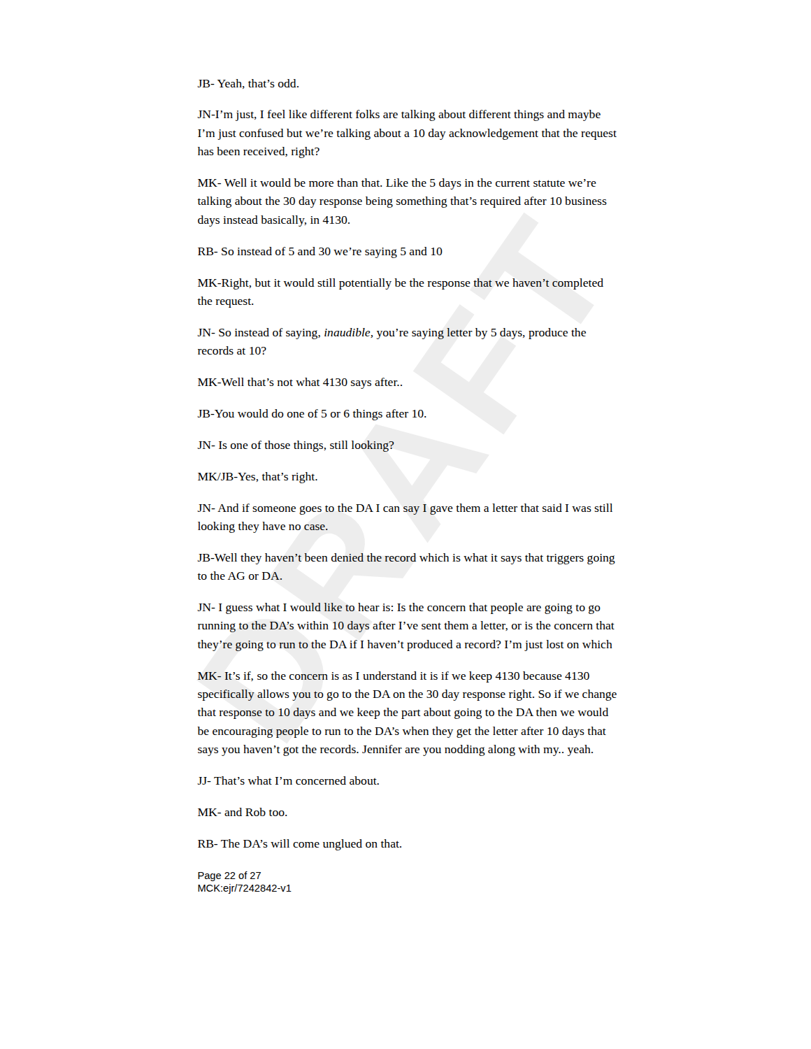DRAFT
JB- Yeah, that’s odd.
JN-I’m just, I feel like different folks are talking about different things and maybe I’m just confused but we’re talking about a 10 day acknowledgement that the request has been received, right?
MK- Well it would be more than that. Like the 5 days in the current statute we’re talking about the 30 day response being something that’s required after 10 business days instead basically, in 4130.
RB- So instead of 5 and 30 we’re saying 5 and 10
MK-Right, but it would still potentially be the response that we haven’t completed the request.
JN- So instead of saying, inaudible, you’re saying letter by 5 days, produce the records at 10?
MK-Well that’s not what 4130 says after..
JB-You would do one of 5 or 6 things after 10.
JN- Is one of those things, still looking?
MK/JB-Yes, that’s right.
JN- And if someone goes to the DA I can say I gave them a letter that said I was still looking they have no case.
JB-Well they haven’t been denied the record which is what it says that triggers going to the AG or DA.
JN- I guess what I would like to hear is: Is the concern that people are going to go running to the DA’s within 10 days after I’ve sent them a letter, or is the concern that they’re going to run to the DA if I haven’t produced a record? I’m just lost on which
MK- It’s if, so the concern is as I understand it is if we keep 4130 because 4130 specifically allows you to go to the DA on the 30 day response right. So if we change that response to 10 days and we keep the part about going to the DA then we would be encouraging people to run to the DA’s when they get the letter after 10 days that says you haven’t got the records. Jennifer are you nodding along with my.. yeah.
JJ- That’s what I’m concerned about.
MK- and Rob too.
RB- The DA’s will come unglued on that.
Page 22 of 27
MCK:ejr/7242842-v1